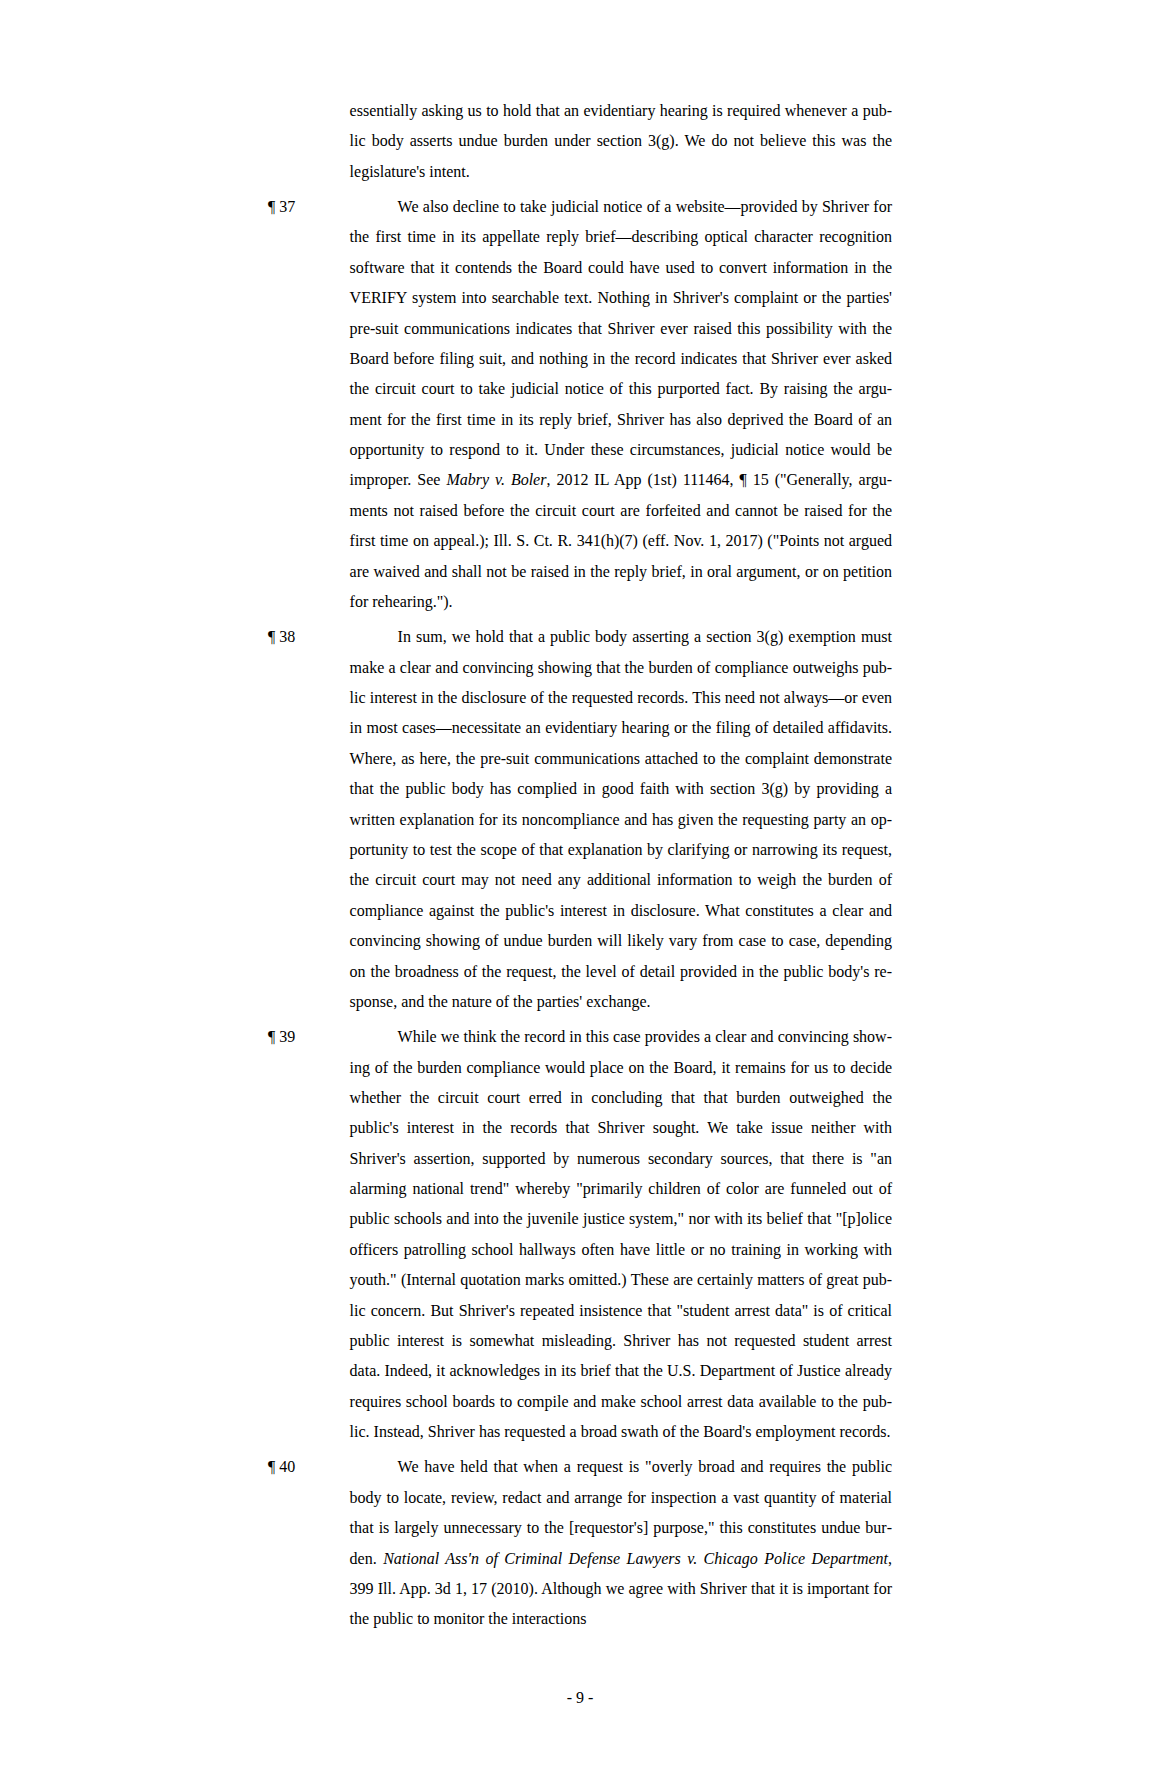essentially asking us to hold that an evidentiary hearing is required whenever a public body asserts undue burden under section 3(g). We do not believe this was the legislature's intent.
¶ 37
We also decline to take judicial notice of a website—provided by Shriver for the first time in its appellate reply brief—describing optical character recognition software that it contends the Board could have used to convert information in the VERIFY system into searchable text. Nothing in Shriver's complaint or the parties' pre-suit communications indicates that Shriver ever raised this possibility with the Board before filing suit, and nothing in the record indicates that Shriver ever asked the circuit court to take judicial notice of this purported fact. By raising the argument for the first time in its reply brief, Shriver has also deprived the Board of an opportunity to respond to it. Under these circumstances, judicial notice would be improper. See Mabry v. Boler, 2012 IL App (1st) 111464, ¶ 15 ("Generally, arguments not raised before the circuit court are forfeited and cannot be raised for the first time on appeal.); Ill. S. Ct. R. 341(h)(7) (eff. Nov. 1, 2017) ("Points not argued are waived and shall not be raised in the reply brief, in oral argument, or on petition for rehearing.").
¶ 38
In sum, we hold that a public body asserting a section 3(g) exemption must make a clear and convincing showing that the burden of compliance outweighs public interest in the disclosure of the requested records. This need not always—or even in most cases—necessitate an evidentiary hearing or the filing of detailed affidavits. Where, as here, the pre-suit communications attached to the complaint demonstrate that the public body has complied in good faith with section 3(g) by providing a written explanation for its noncompliance and has given the requesting party an opportunity to test the scope of that explanation by clarifying or narrowing its request, the circuit court may not need any additional information to weigh the burden of compliance against the public's interest in disclosure. What constitutes a clear and convincing showing of undue burden will likely vary from case to case, depending on the broadness of the request, the level of detail provided in the public body's response, and the nature of the parties' exchange.
¶ 39
While we think the record in this case provides a clear and convincing showing of the burden compliance would place on the Board, it remains for us to decide whether the circuit court erred in concluding that that burden outweighed the public's interest in the records that Shriver sought. We take issue neither with Shriver's assertion, supported by numerous secondary sources, that there is "an alarming national trend" whereby "primarily children of color are funneled out of public schools and into the juvenile justice system," nor with its belief that "[p]olice officers patrolling school hallways often have little or no training in working with youth." (Internal quotation marks omitted.) These are certainly matters of great public concern. But Shriver's repeated insistence that "student arrest data" is of critical public interest is somewhat misleading. Shriver has not requested student arrest data. Indeed, it acknowledges in its brief that the U.S. Department of Justice already requires school boards to compile and make school arrest data available to the public. Instead, Shriver has requested a broad swath of the Board's employment records.
¶ 40
We have held that when a request is "overly broad and requires the public body to locate, review, redact and arrange for inspection a vast quantity of material that is largely unnecessary to the [requestor's] purpose," this constitutes undue burden. National Ass'n of Criminal Defense Lawyers v. Chicago Police Department, 399 Ill. App. 3d 1, 17 (2010). Although we agree with Shriver that it is important for the public to monitor the interactions
- 9 -